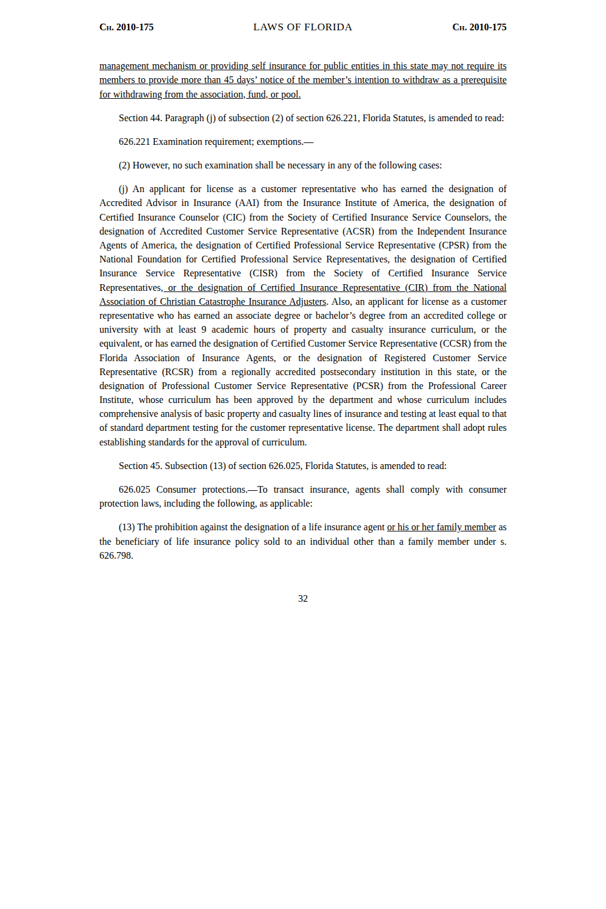Ch. 2010-175 LAWS OF FLORIDA Ch. 2010-175
management mechanism or providing self insurance for public entities in this state may not require its members to provide more than 45 days’ notice of the member’s intention to withdraw as a prerequisite for withdrawing from the association, fund, or pool.
Section 44. Paragraph (j) of subsection (2) of section 626.221, Florida Statutes, is amended to read:
626.221 Examination requirement; exemptions.—
(2) However, no such examination shall be necessary in any of the following cases:
(j) An applicant for license as a customer representative who has earned the designation of Accredited Advisor in Insurance (AAI) from the Insurance Institute of America, the designation of Certified Insurance Counselor (CIC) from the Society of Certified Insurance Service Counselors, the designation of Accredited Customer Service Representative (ACSR) from the Independent Insurance Agents of America, the designation of Certified Professional Service Representative (CPSR) from the National Foundation for Certified Professional Service Representatives, the designation of Certified Insurance Service Representative (CISR) from the Society of Certified Insurance Service Representatives, or the designation of Certified Insurance Representative (CIR) from the National Association of Christian Catastrophe Insurance Adjusters. Also, an applicant for license as a customer representative who has earned an associate degree or bachelor’s degree from an accredited college or university with at least 9 academic hours of property and casualty insurance curriculum, or the equivalent, or has earned the designation of Certified Customer Service Representative (CCSR) from the Florida Association of Insurance Agents, or the designation of Registered Customer Service Representative (RCSR) from a regionally accredited postsecondary institution in this state, or the designation of Professional Customer Service Representative (PCSR) from the Professional Career Institute, whose curriculum has been approved by the department and whose curriculum includes comprehensive analysis of basic property and casualty lines of insurance and testing at least equal to that of standard department testing for the customer representative license. The department shall adopt rules establishing standards for the approval of curriculum.
Section 45. Subsection (13) of section 626.025, Florida Statutes, is amended to read:
626.025 Consumer protections.—To transact insurance, agents shall comply with consumer protection laws, including the following, as applicable:
(13) The prohibition against the designation of a life insurance agent or his or her family member as the beneficiary of life insurance policy sold to an individual other than a family member under s. 626.798.
32